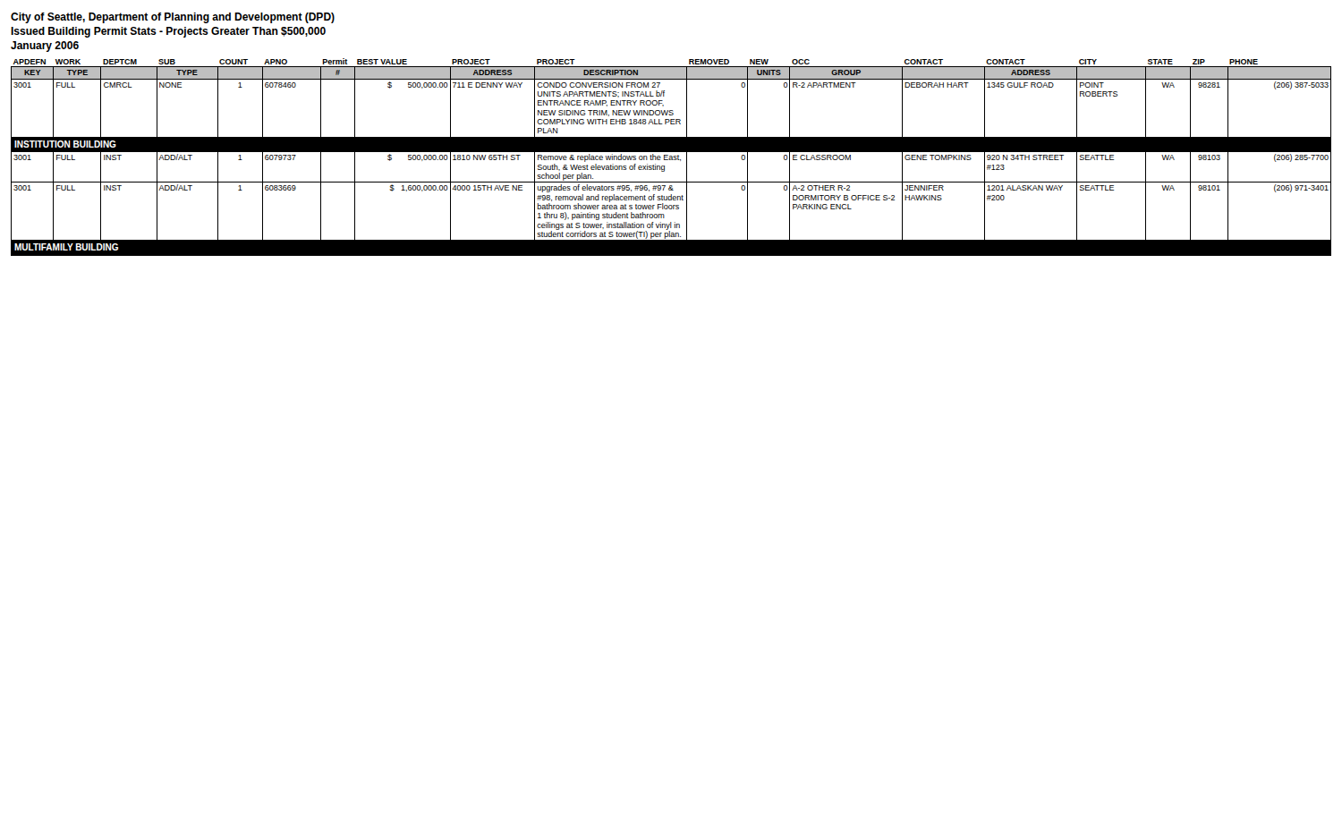City of Seattle, Department of Planning and Development (DPD)
Issued Building Permit Stats - Projects Greater Than $500,000
January 2006
| APDEFN | WORK | DEPTCM | SUB | COUNT | APNO | Permit | BEST VALUE | PROJECT | PROJECT | REMOVED | NEW | OCC | CONTACT | CONTACT | CITY | STATE | ZIP | PHONE |
| --- | --- | --- | --- | --- | --- | --- | --- | --- | --- | --- | --- | --- | --- | --- | --- | --- | --- | --- |
| KEY | TYPE | | TYPE | | | # | | ADDRESS | DESCRIPTION | | UNITS | GROUP | | ADDRESS | | | | |
| 3001 | FULL | CMRCL | NONE | 1 | 6078460 | | $ 500,000.00 | 711 E DENNY WAY | CONDO CONVERSION FROM 27 UNITS APARTMENTS; INSTALL b/f ENTRANCE RAMP, ENTRY ROOF, NEW SIDING TRIM, NEW WINDOWS COMPLYING WITH EHB 1848 ALL PER PLAN | 0 | 0 | R-2 APARTMENT | DEBORAH HART | 1345 GULF ROAD | POINT ROBERTS | WA | 98281 | (206) 387-5033 |
| INSTITUTION BUILDING |
| 3001 | FULL | INST | ADD/ALT | 1 | 6079737 | | $ 500,000.00 | 1810 NW 65TH ST | Remove & replace windows on the East, South, & West elevations of existing school per plan. | 0 | 0 | E CLASSROOM | GENE TOMPKINS | 920 N 34TH STREET #123 | SEATTLE | WA | 98103 | (206) 285-7700 |
| 3001 | FULL | INST | ADD/ALT | 1 | 6083669 | | $ 1,600,000.00 | 4000 15TH AVE NE | upgrades of elevators #95, #96, #97 & #98, removal and replacement of student bathroom shower area at s tower Floors 1 thru 8), painting student bathroom ceilings at S tower, installation of vinyl in student corridors at S tower(TI) per plan. | 0 | 0 | A-2 OTHER R-2 DORMITORY B OFFICE S-2 PARKING ENCL | JENNIFER HAWKINS | 1201 ALASKAN WAY #200 | SEATTLE | WA | 98101 | (206) 971-3401 |
| MULTIFAMILY BUILDING |